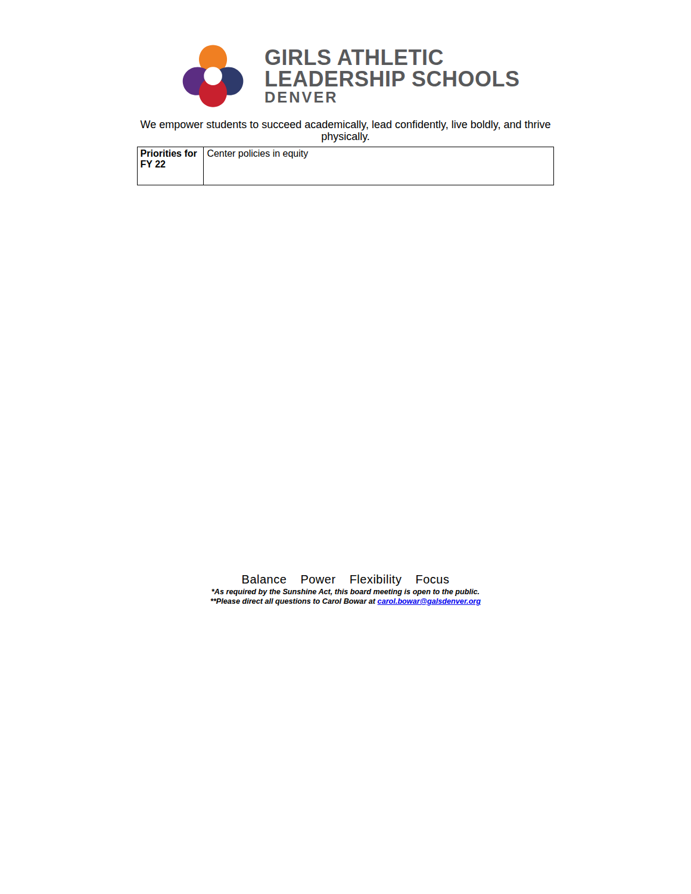Girls Athletic
Leadership Schools
Denver
We empower students to succeed academically, lead confidently, live boldly, and thrive physically.
| Priorities for FY 22 | Center policies in equity |
Balance Power Flexibility Focus
*As required by the Sunshine Act, this board meeting is open to the public.
**Please direct all questions to Carol Bowar at carol.bowar@galsdenver.org